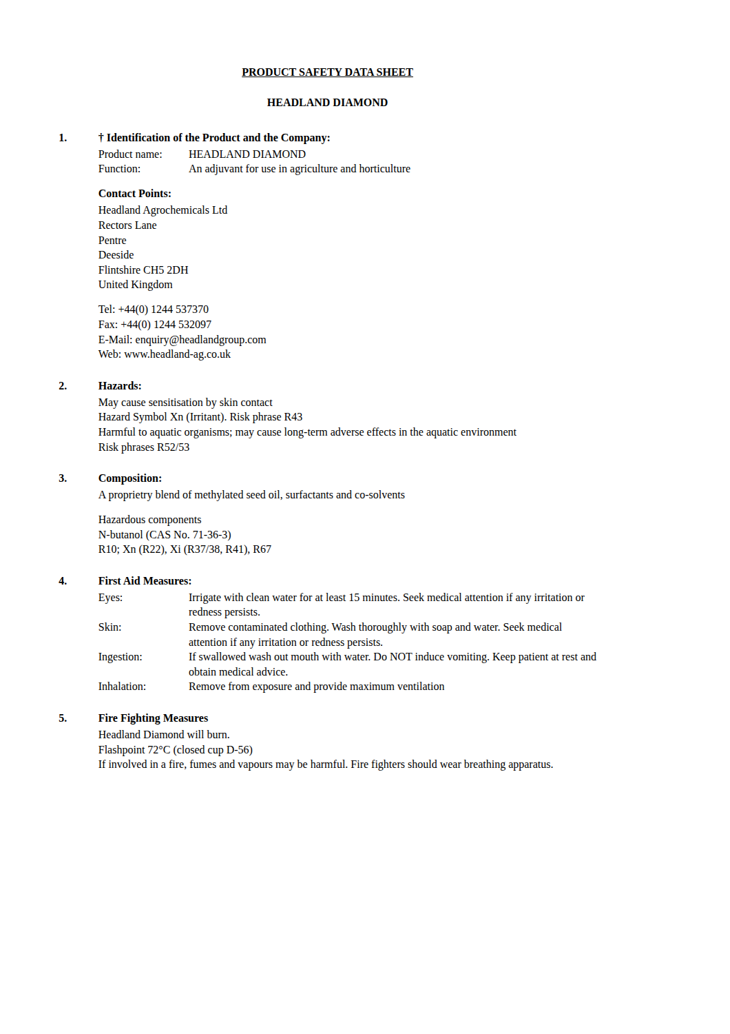PRODUCT SAFETY DATA SHEET
HEADLAND DIAMOND
1.
† Identification of the Product and the Company:
Product name:
HEADLAND DIAMOND
Function:
An adjuvant for use in agriculture and horticulture
Contact Points:
Headland Agrochemicals Ltd
Rectors Lane
Pentre
Deeside
Flintshire CH5 2DH
United Kingdom
Tel: +44(0) 1244 537370
Fax: +44(0) 1244 532097
E-Mail: enquiry@headlandgroup.com
Web: www.headland-ag.co.uk
2.
Hazards:
May cause sensitisation by skin contact
Hazard Symbol Xn (Irritant). Risk phrase R43
Harmful to aquatic organisms; may cause long-term adverse effects in the aquatic environment
Risk phrases R52/53
3.
Composition:
A proprietry blend of methylated seed oil, surfactants and co-solvents
Hazardous components
N-butanol (CAS No. 71-36-3)
R10; Xn (R22), Xi (R37/38, R41), R67
4.
First Aid Measures:
Eyes:
Irrigate with clean water for at least 15 minutes. Seek medical attention if any irritation or redness persists.
Skin:
Remove contaminated clothing. Wash thoroughly with soap and water. Seek medical attention if any irritation or redness persists.
Ingestion:
If swallowed wash out mouth with water. Do NOT induce vomiting. Keep patient at rest and obtain medical advice.
Inhalation:
Remove from exposure and provide maximum ventilation
5.
Fire Fighting Measures
Headland Diamond will burn.
Flashpoint 72°C (closed cup D-56)
If involved in a fire, fumes and vapours may be harmful. Fire fighters should wear breathing apparatus.